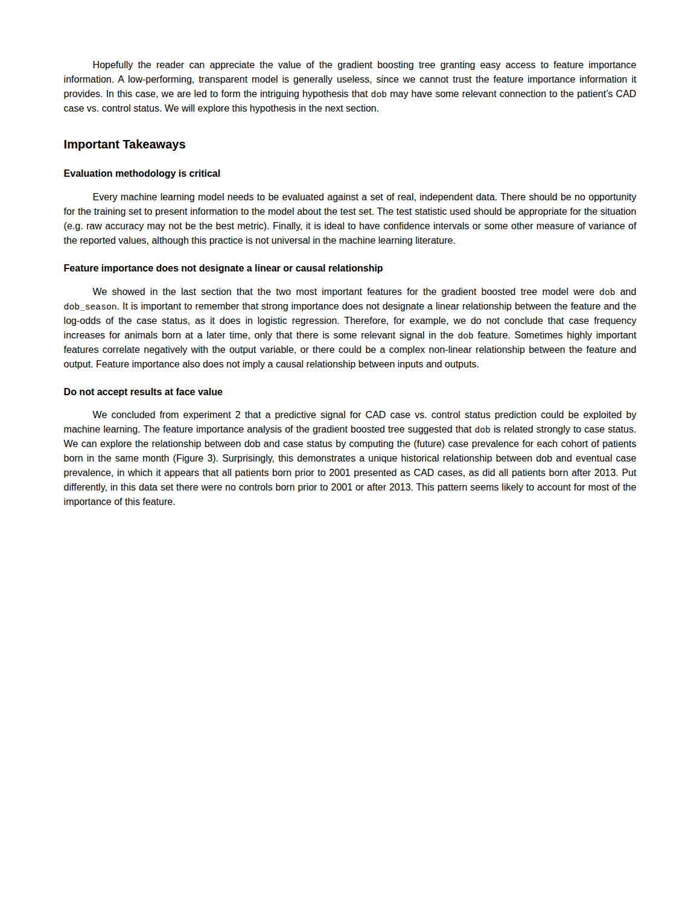Hopefully the reader can appreciate the value of the gradient boosting tree granting easy access to feature importance information. A low-performing, transparent model is generally useless, since we cannot trust the feature importance information it provides. In this case, we are led to form the intriguing hypothesis that dob may have some relevant connection to the patient’s CAD case vs. control status. We will explore this hypothesis in the next section.
Important Takeaways
Evaluation methodology is critical
Every machine learning model needs to be evaluated against a set of real, independent data. There should be no opportunity for the training set to present information to the model about the test set. The test statistic used should be appropriate for the situation (e.g. raw accuracy may not be the best metric). Finally, it is ideal to have confidence intervals or some other measure of variance of the reported values, although this practice is not universal in the machine learning literature.
Feature importance does not designate a linear or causal relationship
We showed in the last section that the two most important features for the gradient boosted tree model were dob and dob_season. It is important to remember that strong importance does not designate a linear relationship between the feature and the log-odds of the case status, as it does in logistic regression. Therefore, for example, we do not conclude that case frequency increases for animals born at a later time, only that there is some relevant signal in the dob feature. Sometimes highly important features correlate negatively with the output variable, or there could be a complex non-linear relationship between the feature and output. Feature importance also does not imply a causal relationship between inputs and outputs.
Do not accept results at face value
We concluded from experiment 2 that a predictive signal for CAD case vs. control status prediction could be exploited by machine learning. The feature importance analysis of the gradient boosted tree suggested that dob is related strongly to case status. We can explore the relationship between dob and case status by computing the (future) case prevalence for each cohort of patients born in the same month (Figure 3). Surprisingly, this demonstrates a unique historical relationship between dob and eventual case prevalence, in which it appears that all patients born prior to 2001 presented as CAD cases, as did all patients born after 2013. Put differently, in this data set there were no controls born prior to 2001 or after 2013. This pattern seems likely to account for most of the importance of this feature.